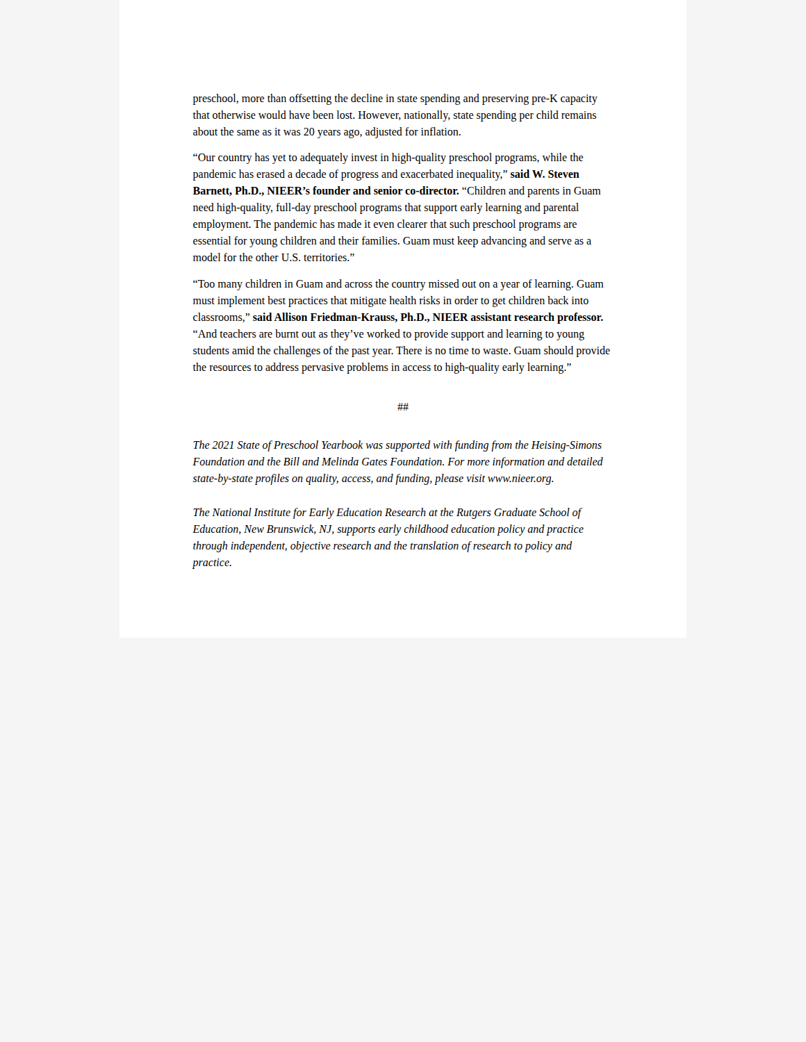preschool, more than offsetting the decline in state spending and preserving pre-K capacity that otherwise would have been lost. However, nationally, state spending per child remains about the same as it was 20 years ago, adjusted for inflation.
“Our country has yet to adequately invest in high-quality preschool programs, while the pandemic has erased a decade of progress and exacerbated inequality,” said W. Steven Barnett, Ph.D., NIEER’s founder and senior co-director. “Children and parents in Guam need high-quality, full-day preschool programs that support early learning and parental employment. The pandemic has made it even clearer that such preschool programs are essential for young children and their families. Guam must keep advancing and serve as a model for the other U.S. territories.”
“Too many children in Guam and across the country missed out on a year of learning. Guam must implement best practices that mitigate health risks in order to get children back into classrooms,” said Allison Friedman-Krauss, Ph.D., NIEER assistant research professor. “And teachers are burnt out as they’ve worked to provide support and learning to young students amid the challenges of the past year. There is no time to waste. Guam should provide the resources to address pervasive problems in access to high-quality early learning.”
##
The 2021 State of Preschool Yearbook was supported with funding from the Heising-Simons Foundation and the Bill and Melinda Gates Foundation. For more information and detailed state-by-state profiles on quality, access, and funding, please visit www.nieer.org.
The National Institute for Early Education Research at the Rutgers Graduate School of Education, New Brunswick, NJ, supports early childhood education policy and practice through independent, objective research and the translation of research to policy and practice.